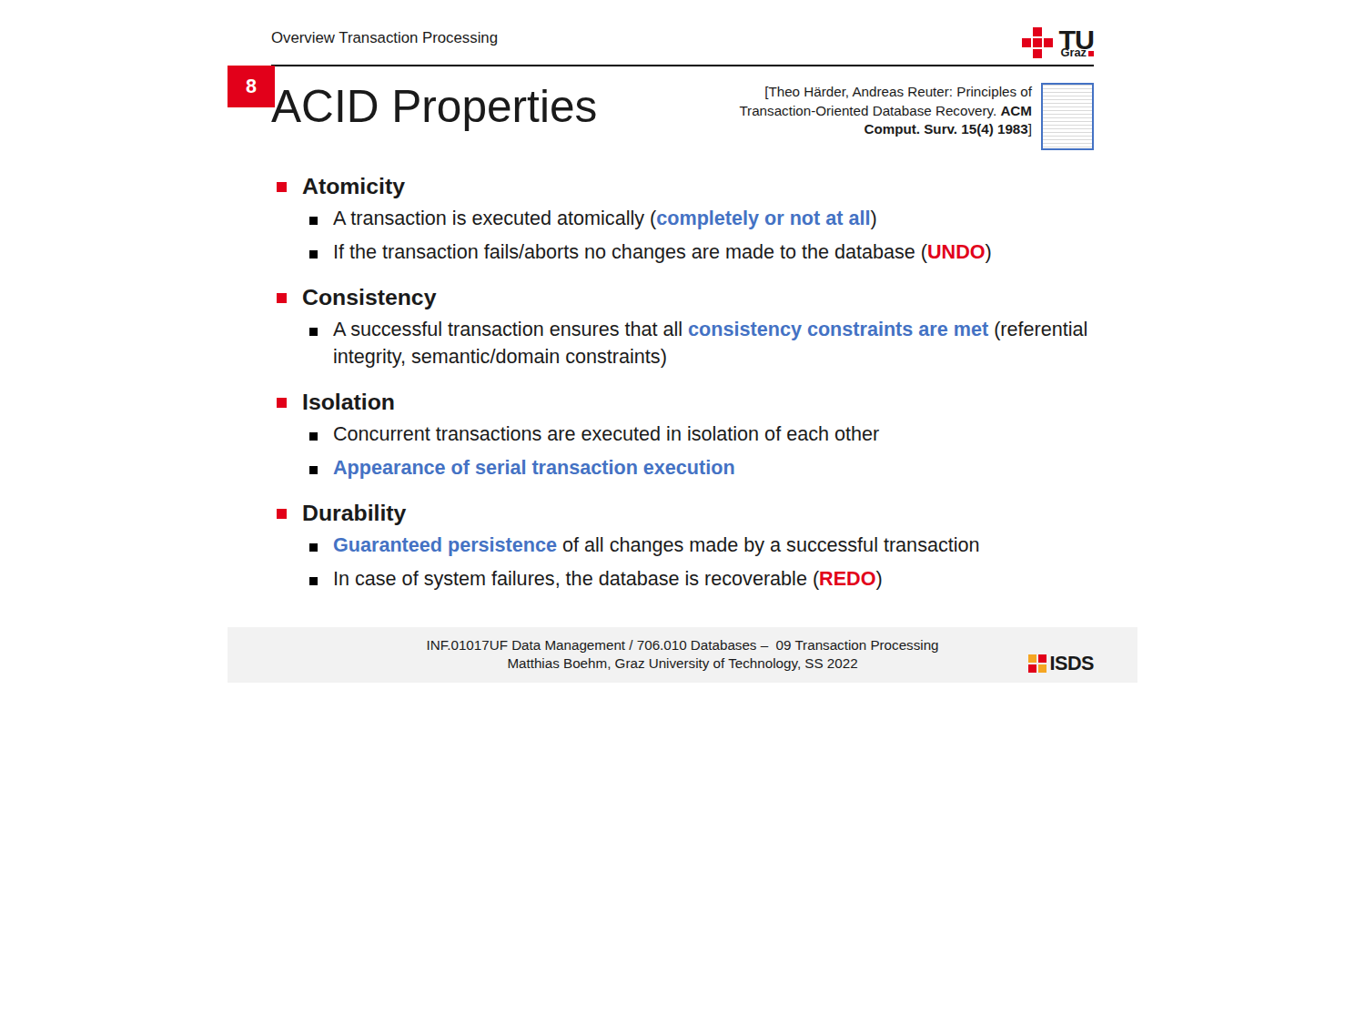Overview Transaction Processing
TU Graz
8
ACID Properties
[Theo Härder, Andreas Reuter: Principles of Transaction-Oriented Database Recovery. ACM Comput. Surv. 15(4) 1983]
Atomicity
A transaction is executed atomically (completely or not at all)
If the transaction fails/aborts no changes are made to the database (UNDO)
Consistency
A successful transaction ensures that all consistency constraints are met (referential integrity, semantic/domain constraints)
Isolation
Concurrent transactions are executed in isolation of each other
Appearance of serial transaction execution
Durability
Guaranteed persistence of all changes made by a successful transaction
In case of system failures, the database is recoverable (REDO)
INF.01017UF Data Management / 706.010 Databases – 09 Transaction Processing
Matthias Boehm, Graz University of Technology, SS 2022
ISDS